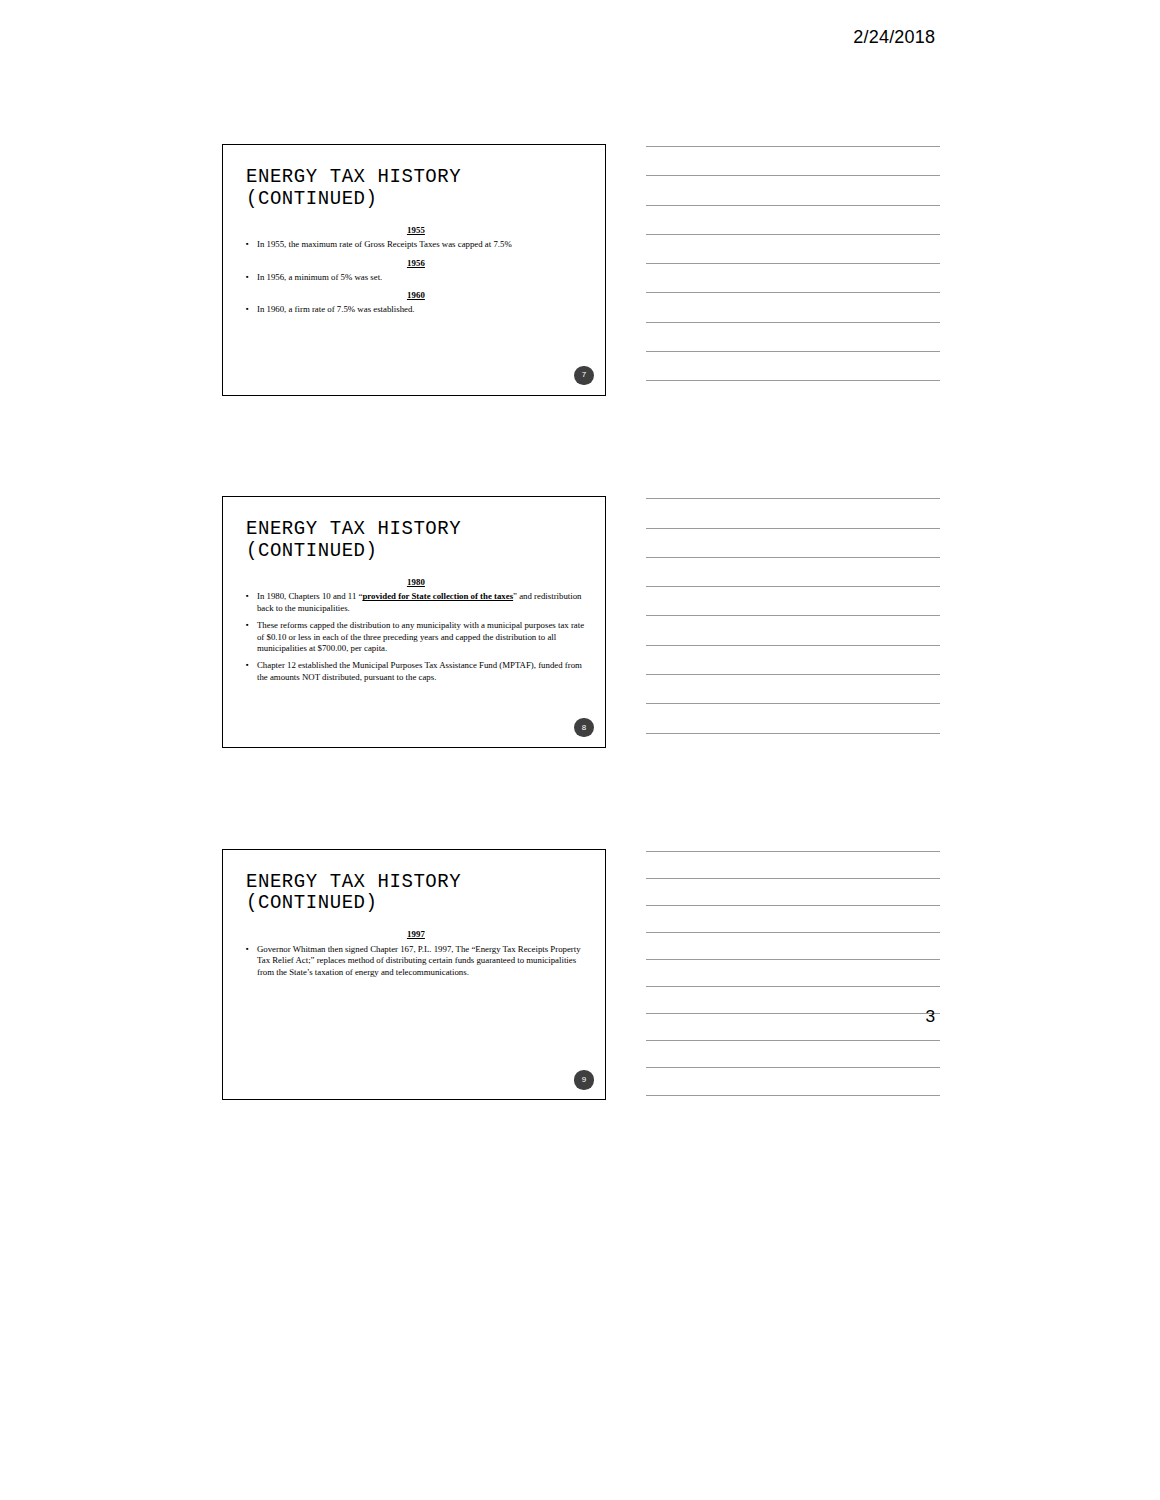2/24/2018
ENERGY TAX HISTORY (CONTINUED)
1955
In 1955, the maximum rate of Gross Receipts Taxes was capped at 7.5%
1956
In 1956, a minimum of 5% was set.
1960
In 1960, a firm rate of 7.5% was established.
7
ENERGY TAX HISTORY (CONTINUED)
1980
In 1980, Chapters 10 and 11 “provided for State collection of the taxes” and redistribution back to the municipalities.
These reforms capped the distribution to any municipality with a municipal purposes tax rate of $0.10 or less in each of the three preceding years and capped the distribution to all municipalities at $700.00, per capita.
Chapter 12 established the Municipal Purposes Tax Assistance Fund (MPTAF), funded from the amounts NOT distributed, pursuant to the caps.
8
ENERGY TAX HISTORY (CONTINUED)
1997
Governor Whitman then signed Chapter 167, P.L. 1997, The “Energy Tax Receipts Property Tax Relief Act;” replaces method of distributing certain funds guaranteed to municipalities from the State’s taxation of energy and telecommunications.
9
3